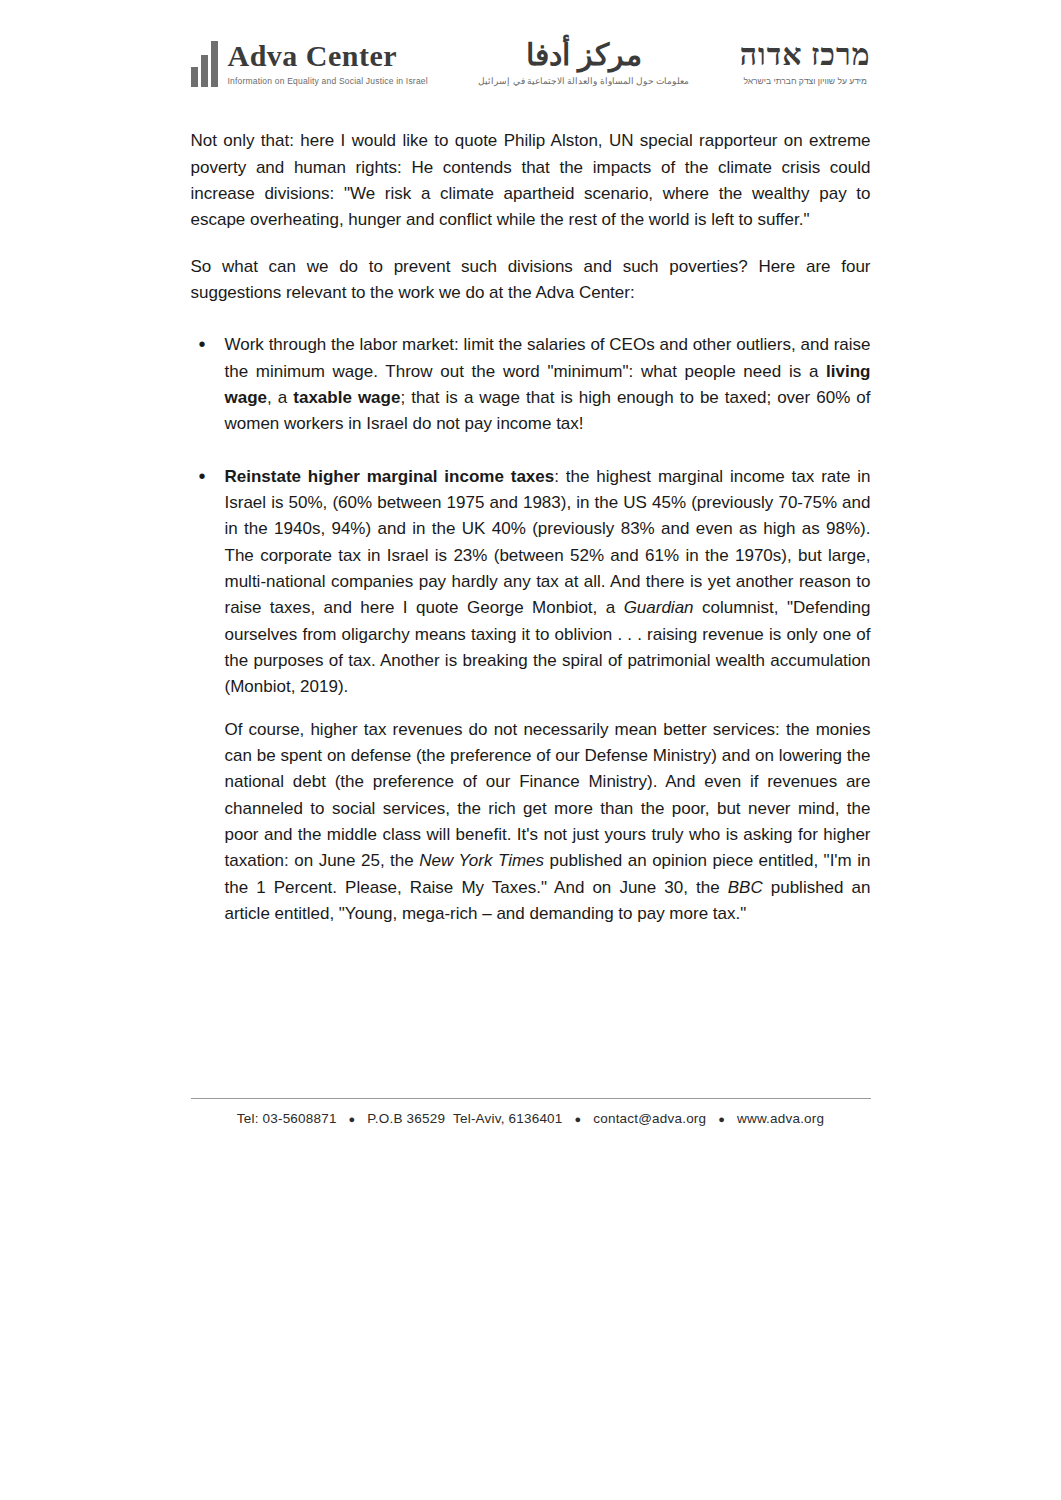Adva Center
Information on Equality and Social Justice in Israel
مركز أدفا
معلومات حول المساواة والعدالة الاجتماعية في إسرائيل
מרכז אדוה
מידע על שוויון וצדק חברתי בישראל
Not only that: here I would like to quote Philip Alston, UN special rapporteur on extreme poverty and human rights: He contends that the impacts of the climate crisis could increase divisions: "We risk a climate apartheid scenario, where the wealthy pay to escape overheating, hunger and conflict while the rest of the world is left to suffer."
So what can we do to prevent such divisions and such poverties? Here are four suggestions relevant to the work we do at the Adva Center:
Work through the labor market: limit the salaries of CEOs and other outliers, and raise the minimum wage. Throw out the word "minimum": what people need is a living wage, a taxable wage; that is a wage that is high enough to be taxed; over 60% of women workers in Israel do not pay income tax!
Reinstate higher marginal income taxes: the highest marginal income tax rate in Israel is 50%, (60% between 1975 and 1983), in the US 45% (previously 70-75% and in the 1940s, 94%) and in the UK 40% (previously 83% and even as high as 98%). The corporate tax in Israel is 23% (between 52% and 61% in the 1970s), but large, multi-national companies pay hardly any tax at all. And there is yet another reason to raise taxes, and here I quote George Monbiot, a Guardian columnist, "Defending ourselves from oligarchy means taxing it to oblivion . . . raising revenue is only one of the purposes of tax. Another is breaking the spiral of patrimonial wealth accumulation (Monbiot, 2019).
Of course, higher tax revenues do not necessarily mean better services: the monies can be spent on defense (the preference of our Defense Ministry) and on lowering the national debt (the preference of our Finance Ministry). And even if revenues are channeled to social services, the rich get more than the poor, but never mind, the poor and the middle class will benefit. It's not just yours truly who is asking for higher taxation: on June 25, the New York Times published an opinion piece entitled, "I'm in the 1 Percent. Please, Raise My Taxes." And on June 30, the BBC published an article entitled, "Young, mega-rich – and demanding to pay more tax."
Tel: 03-5608871 ● P.O.B 36529 Tel-Aviv, 6136401 ● contact@adva.org ● www.adva.org